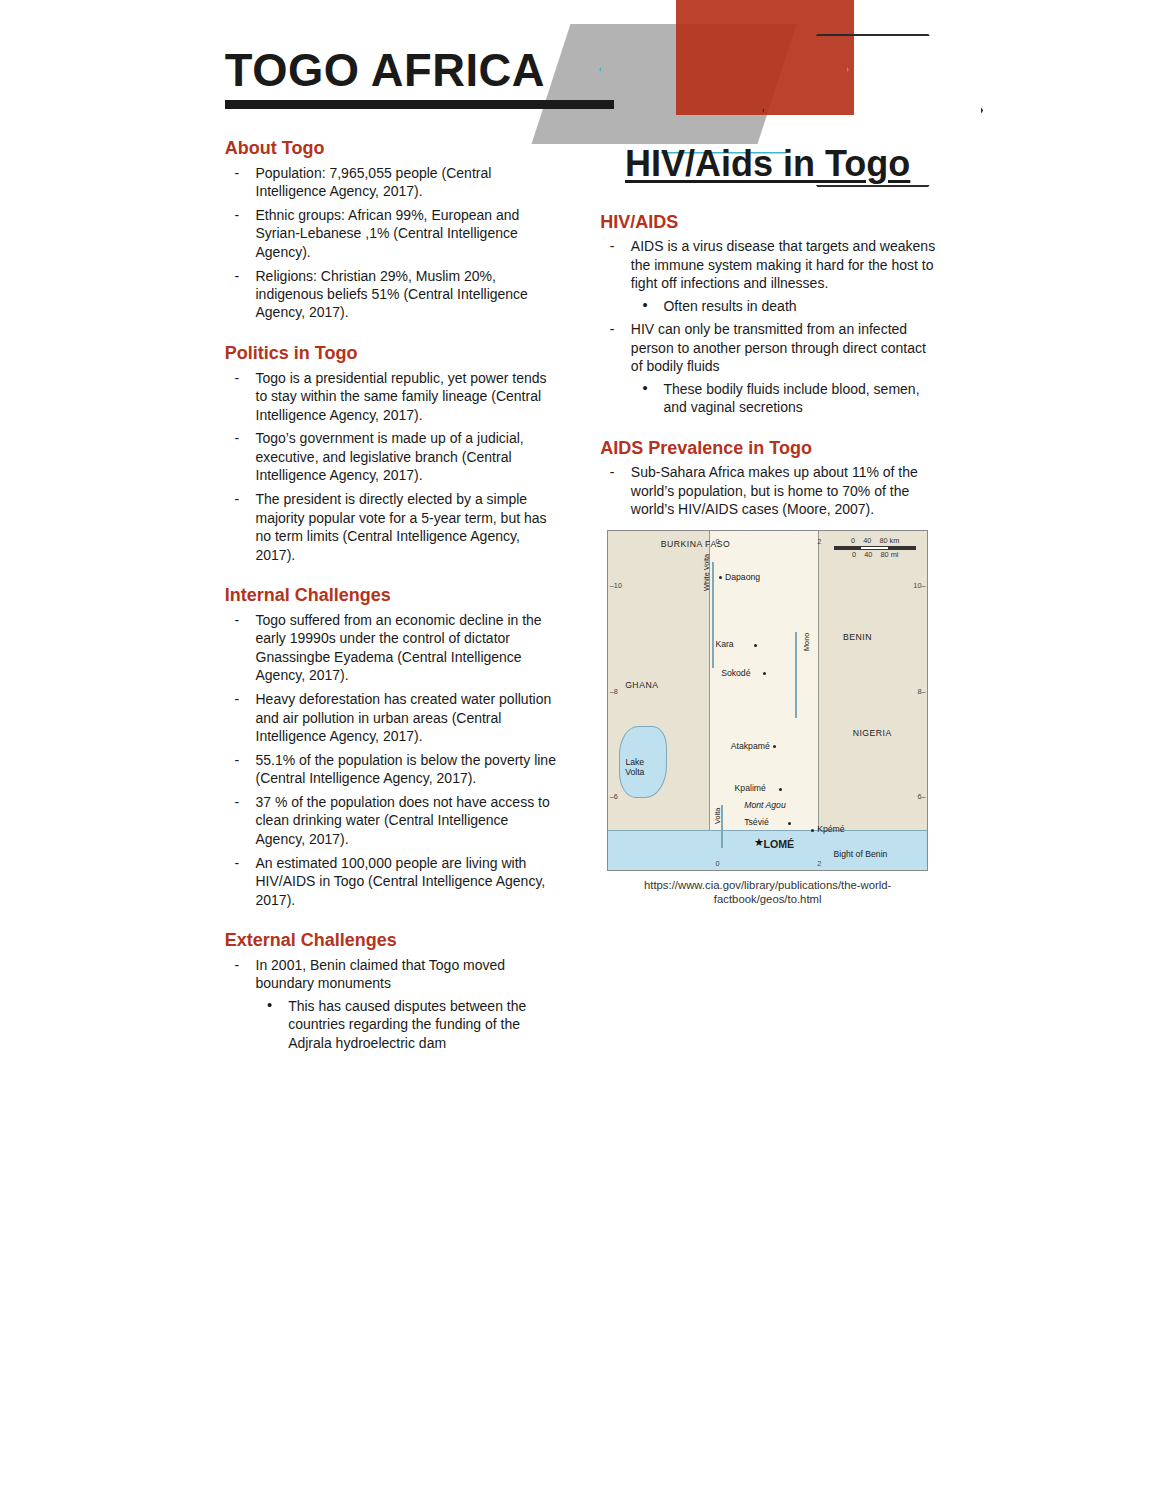TOGO AFRICA
About Togo
Population: 7,965,055 people (Central Intelligence Agency, 2017).
Ethnic groups: African 99%, European and Syrian-Lebanese ,1% (Central Intelligence Agency).
Religions: Christian 29%, Muslim 20%, indigenous beliefs 51% (Central Intelligence Agency, 2017).
Politics in Togo
Togo is a presidential republic, yet power tends to stay within the same family lineage (Central Intelligence Agency, 2017).
Togo’s government is made up of a judicial, executive, and legislative branch (Central Intelligence Agency, 2017).
The president is directly elected by a simple majority popular vote for a 5-year term, but has no term limits (Central Intelligence Agency, 2017).
Internal Challenges
Togo suffered from an economic decline in the early 19990s under the control of dictator Gnassingbe Eyadema (Central Intelligence Agency, 2017).
Heavy deforestation has created water pollution and air pollution in urban areas (Central Intelligence Agency, 2017).
55.1% of the population is below the poverty line (Central Intelligence Agency, 2017).
37 % of the population does not have access to clean drinking water (Central Intelligence Agency, 2017).
An estimated 100,000 people are living with HIV/AIDS in Togo (Central Intelligence Agency, 2017).
External Challenges
In 2001, Benin claimed that Togo moved boundary monuments
This has caused disputes between the countries regarding the funding of the Adjrala hydroelectric dam
HIV/Aids in Togo
HIV/AIDS
AIDS is a virus disease that targets and weakens the immune system making it hard for the host to fight off infections and illnesses.
Often results in death
HIV can only be transmitted from an infected person to another person through direct contact of bodily fluids
These bodily fluids include blood, semen, and vaginal secretions
AIDS Prevalence in Togo
Sub-Sahara Africa makes up about 11% of the world’s population, but is home to 70% of the world’s HIV/AIDS cases (Moore, 2007).
0 40 80 km
0 40 80 mi
BURKINA FASO
GHANA
BENIN
NIGERIA
Lake
Volta
Bight of Benin
Dapaong
Kara
Sokodé
Atakpamé
Kpalimé
Mont Agou
Tsévié
Kpémé
★
LOMÉ
White Volta
Mono
Volta
–10
10–
–8
8–
–6
6–
0
2
0
2
https://www.cia.gov/library/publications/the-world-factbook/geos/to.html